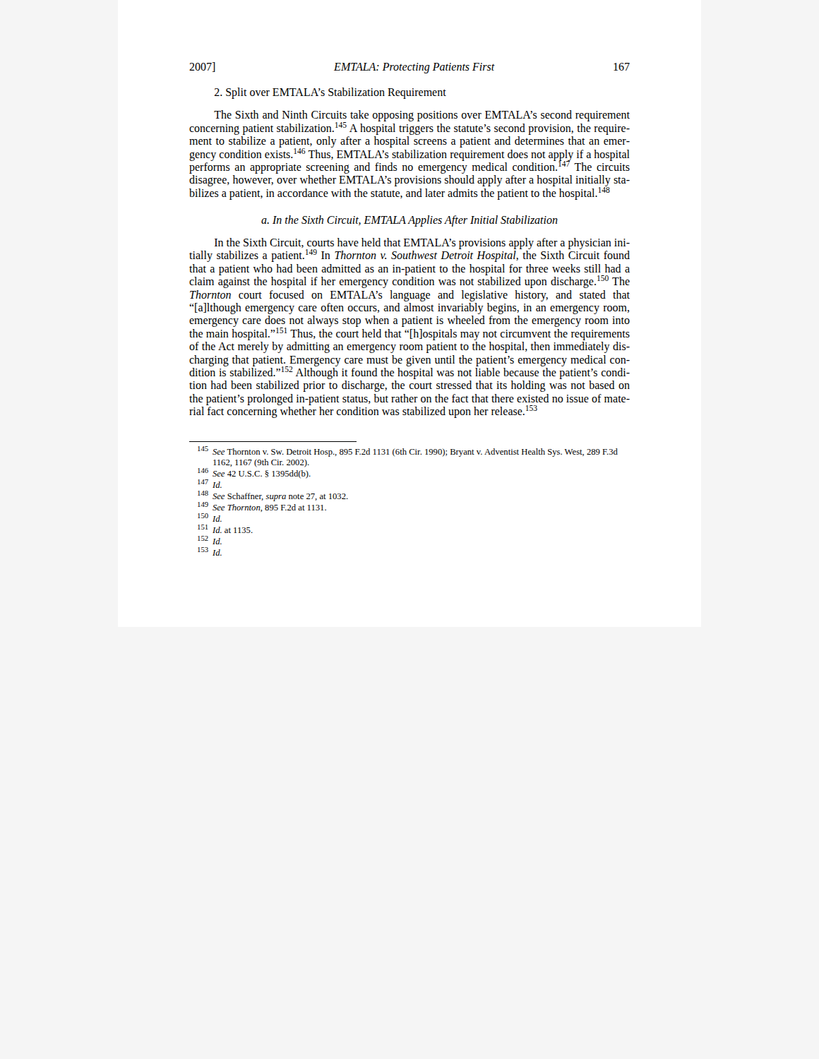2007] EMTALA: Protecting Patients First 167
2. Split over EMTALA’s Stabilization Requirement
The Sixth and Ninth Circuits take opposing positions over EMTALA’s second requirement concerning patient stabilization.145 A hospital triggers the statute’s second provision, the requirement to stabilize a patient, only after a hospital screens a patient and determines that an emergency condition exists.146 Thus, EMTALA’s stabilization requirement does not apply if a hospital performs an appropriate screening and finds no emergency medical condition.147 The circuits disagree, however, over whether EMTALA’s provisions should apply after a hospital initially stabilizes a patient, in accordance with the statute, and later admits the patient to the hospital.148
a. In the Sixth Circuit, EMTALA Applies After Initial Stabilization
In the Sixth Circuit, courts have held that EMTALA’s provisions apply after a physician initially stabilizes a patient.149 In Thornton v. Southwest Detroit Hospital, the Sixth Circuit found that a patient who had been admitted as an in-patient to the hospital for three weeks still had a claim against the hospital if her emergency condition was not stabilized upon discharge.150 The Thornton court focused on EMTALA’s language and legislative history, and stated that “[a]lthough emergency care often occurs, and almost invariably begins, in an emergency room, emergency care does not always stop when a patient is wheeled from the emergency room into the main hospital.”151 Thus, the court held that “[h]ospitals may not circumvent the requirements of the Act merely by admitting an emergency room patient to the hospital, then immediately discharging that patient. Emergency care must be given until the patient’s emergency medical condition is stabilized.”152 Although it found the hospital was not liable because the patient’s condition had been stabilized prior to discharge, the court stressed that its holding was not based on the patient’s prolonged in-patient status, but rather on the fact that there existed no issue of material fact concerning whether her condition was stabilized upon her release.153
145 See Thornton v. Sw. Detroit Hosp., 895 F.2d 1131 (6th Cir. 1990); Bryant v. Adventist Health Sys. West, 289 F.3d 1162, 1167 (9th Cir. 2002).
146 See 42 U.S.C. § 1395dd(b).
147 Id.
148 See Schaffner, supra note 27, at 1032.
149 See Thornton, 895 F.2d at 1131.
150 Id.
151 Id. at 1135.
152 Id.
153 Id.